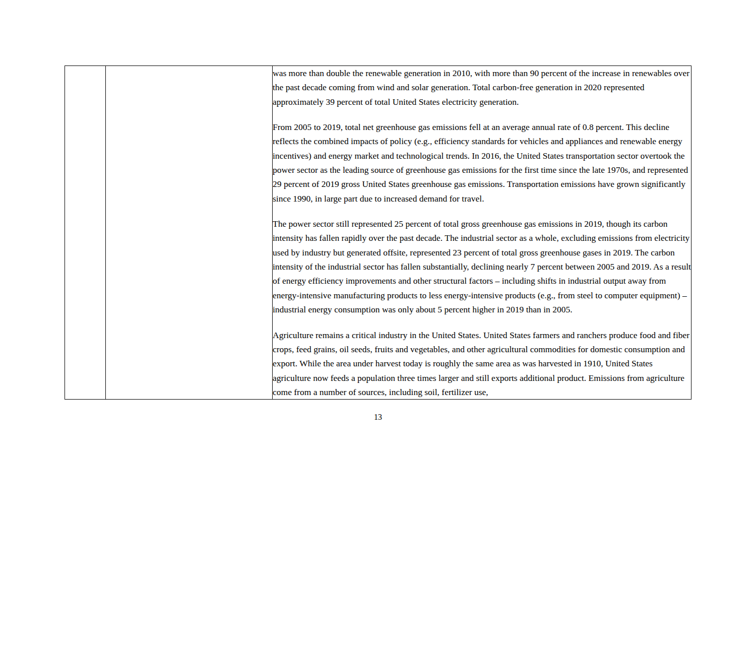| | | was more than double the renewable generation in 2010, with more than 90 percent of the increase in renewables over the past decade coming from wind and solar generation. Total carbon-free generation in 2020 represented approximately 39 percent of total United States electricity generation. From 2005 to 2019, total net greenhouse gas emissions fell at an average annual rate of 0.8 percent. This decline reflects the combined impacts of policy (e.g., efficiency standards for vehicles and appliances and renewable energy incentives) and energy market and technological trends. In 2016, the United States transportation sector overtook the power sector as the leading source of greenhouse gas emissions for the first time since the late 1970s, and represented 29 percent of 2019 gross United States greenhouse gas emissions. Transportation emissions have grown significantly since 1990, in large part due to increased demand for travel. The power sector still represented 25 percent of total gross greenhouse gas emissions in 2019, though its carbon intensity has fallen rapidly over the past decade. The industrial sector as a whole, excluding emissions from electricity used by industry but generated offsite, represented 23 percent of total gross greenhouse gases in 2019. The carbon intensity of the industrial sector has fallen substantially, declining nearly 7 percent between 2005 and 2019. As a result of energy efficiency improvements and other structural factors – including shifts in industrial output away from energy-intensive manufacturing products to less energy-intensive products (e.g., from steel to computer equipment) – industrial energy consumption was only about 5 percent higher in 2019 than in 2005. Agriculture remains a critical industry in the United States. United States farmers and ranchers produce food and fiber crops, feed grains, oil seeds, fruits and vegetables, and other agricultural commodities for domestic consumption and export. While the area under harvest today is roughly the same area as was harvested in 1910, United States agriculture now feeds a population three times larger and still exports additional product. Emissions from agriculture come from a number of sources, including soil, fertilizer use, |
13